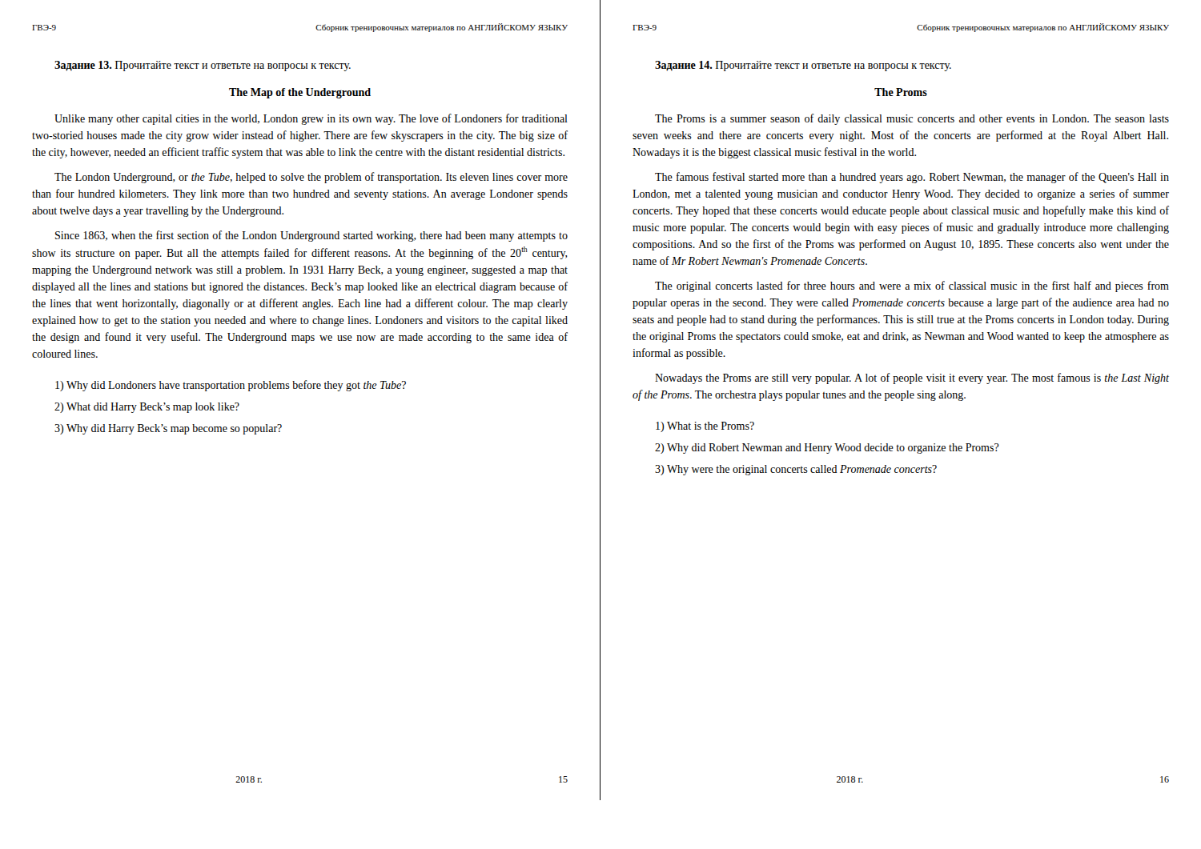ГВЭ‑9 Сборник тренировочных материалов по АНГЛИЙСКОМУ ЯЗЫКУ
Задание 13. Прочитайте текст и ответьте на вопросы к тексту.
The Map of the Underground
Unlike many other capital cities in the world, London grew in its own way. The love of Londoners for traditional two-storied houses made the city grow wider instead of higher. There are few skyscrapers in the city. The big size of the city, however, needed an efficient traffic system that was able to link the centre with the distant residential districts.
The London Underground, or the Tube, helped to solve the problem of transportation. Its eleven lines cover more than four hundred kilometers. They link more than two hundred and seventy stations. An average Londoner spends about twelve days a year travelling by the Underground.
Since 1863, when the first section of the London Underground started working, there had been many attempts to show its structure on paper. But all the attempts failed for different reasons. At the beginning of the 20th century, mapping the Underground network was still a problem. In 1931 Harry Beck, a young engineer, suggested a map that displayed all the lines and stations but ignored the distances. Beck’s map looked like an electrical diagram because of the lines that went horizontally, diagonally or at different angles. Each line had a different colour. The map clearly explained how to get to the station you needed and where to change lines. Londoners and visitors to the capital liked the design and found it very useful. The Underground maps we use now are made according to the same idea of coloured lines.
1) Why did Londoners have transportation problems before they got the Tube?
2) What did Harry Beck’s map look like?
3) Why did Harry Beck’s map become so popular?
2018 г. 15
ГВЭ‑9 Сборник тренировочных материалов по АНГЛИЙСКОМУ ЯЗЫКУ
Задание 14. Прочитайте текст и ответьте на вопросы к тексту.
The Proms
The Proms is a summer season of daily classical music concerts and other events in London. The season lasts seven weeks and there are concerts every night. Most of the concerts are performed at the Royal Albert Hall. Nowadays it is the biggest classical music festival in the world.
The famous festival started more than a hundred years ago. Robert Newman, the manager of the Queen's Hall in London, met a talented young musician and conductor Henry Wood. They decided to organize a series of summer concerts. They hoped that these concerts would educate people about classical music and hopefully make this kind of music more popular. The concerts would begin with easy pieces of music and gradually introduce more challenging compositions. And so the first of the Proms was performed on August 10, 1895. These concerts also went under the name of Mr Robert Newman's Promenade Concerts.
The original concerts lasted for three hours and were a mix of classical music in the first half and pieces from popular operas in the second. They were called Promenade concerts because a large part of the audience area had no seats and people had to stand during the performances. This is still true at the Proms concerts in London today. During the original Proms the spectators could smoke, eat and drink, as Newman and Wood wanted to keep the atmosphere as informal as possible.
Nowadays the Proms are still very popular. A lot of people visit it every year. The most famous is the Last Night of the Proms. The orchestra plays popular tunes and the people sing along.
1) What is the Proms?
2) Why did Robert Newman and Henry Wood decide to organize the Proms?
3) Why were the original concerts called Promenade concerts?
2018 г. 16